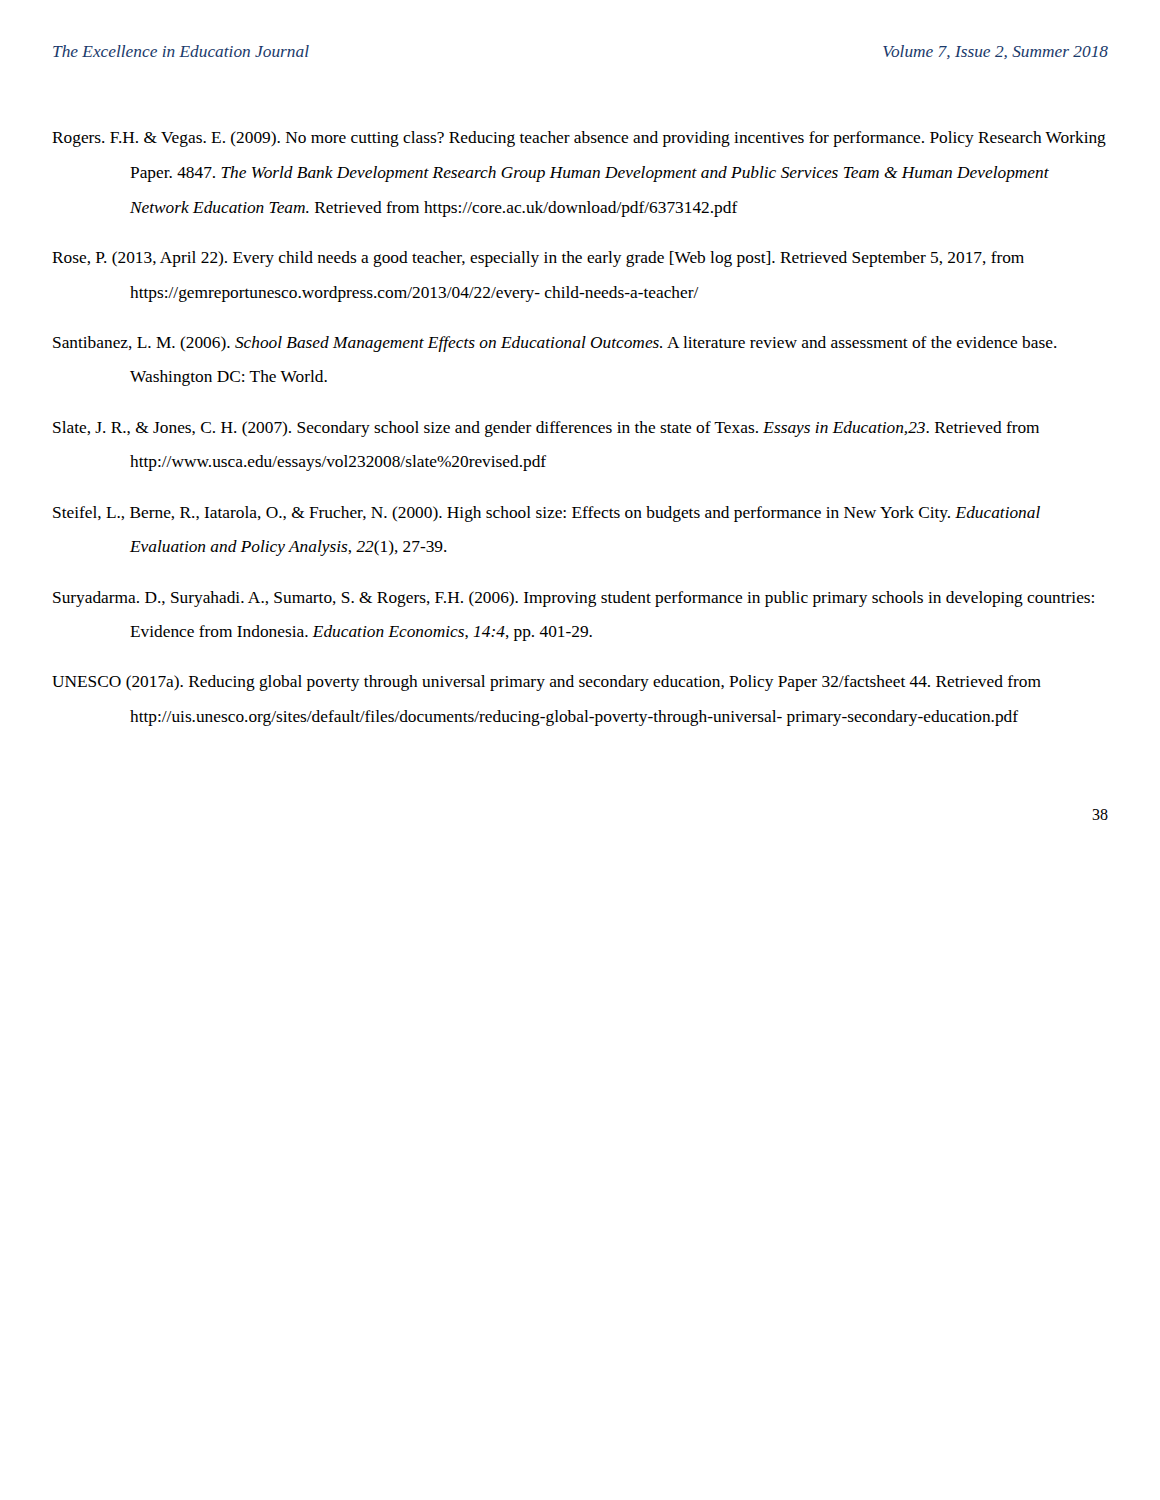The Excellence in Education Journal Volume 7, Issue 2, Summer 2018
Rogers. F.H. & Vegas. E. (2009). No more cutting class? Reducing teacher absence and providing incentives for performance. Policy Research Working Paper. 4847. The World Bank Development Research Group Human Development and Public Services Team & Human Development Network Education Team. Retrieved from https://core.ac.uk/download/pdf/6373142.pdf
Rose, P. (2013, April 22). Every child needs a good teacher, especially in the early grade [Web log post]. Retrieved September 5, 2017, from https://gemreportunesco.wordpress.com/2013/04/22/every- child-needs-a-teacher/
Santibanez, L. M. (2006). School Based Management Effects on Educational Outcomes. A literature review and assessment of the evidence base. Washington DC: The World.
Slate, J. R., & Jones, C. H. (2007). Secondary school size and gender differences in the state of Texas. Essays in Education,23. Retrieved from http://www.usca.edu/essays/vol232008/slate%20revised.pdf
Steifel, L., Berne, R., Iatarola, O., & Frucher, N. (2000). High school size: Effects on budgets and performance in New York City. Educational Evaluation and Policy Analysis, 22(1), 27-39.
Suryadarma. D., Suryahadi. A., Sumarto, S. & Rogers, F.H. (2006). Improving student performance in public primary schools in developing countries: Evidence from Indonesia. Education Economics, 14:4, pp. 401-29.
UNESCO (2017a). Reducing global poverty through universal primary and secondary education, Policy Paper 32/factsheet 44. Retrieved from http://uis.unesco.org/sites/default/files/documents/reducing-global-poverty-through-universal- primary-secondary-education.pdf
38